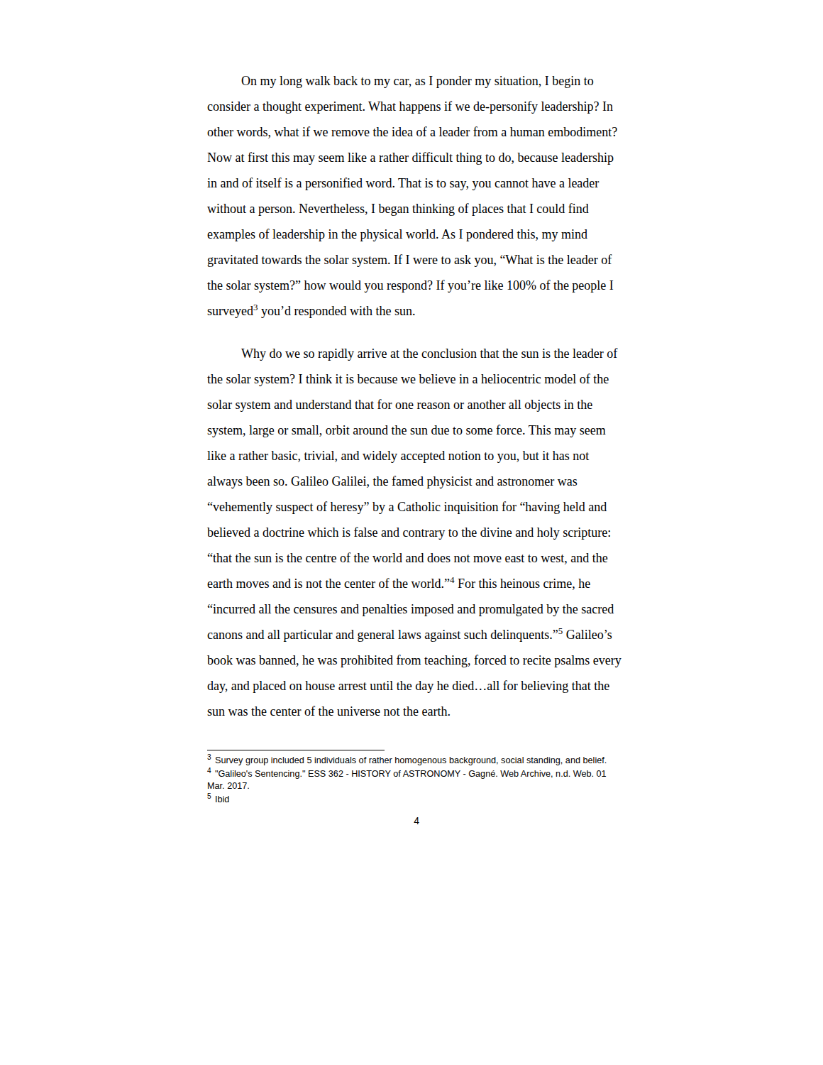On my long walk back to my car, as I ponder my situation, I begin to consider a thought experiment. What happens if we de-personify leadership? In other words, what if we remove the idea of a leader from a human embodiment? Now at first this may seem like a rather difficult thing to do, because leadership in and of itself is a personified word. That is to say, you cannot have a leader without a person. Nevertheless, I began thinking of places that I could find examples of leadership in the physical world. As I pondered this, my mind gravitated towards the solar system. If I were to ask you, “What is the leader of the solar system?” how would you respond? If you’re like 100% of the people I surveyed3 you’d responded with the sun.
Why do we so rapidly arrive at the conclusion that the sun is the leader of the solar system? I think it is because we believe in a heliocentric model of the solar system and understand that for one reason or another all objects in the system, large or small, orbit around the sun due to some force. This may seem like a rather basic, trivial, and widely accepted notion to you, but it has not always been so. Galileo Galilei, the famed physicist and astronomer was “vehemently suspect of heresy” by a Catholic inquisition for “having held and believed a doctrine which is false and contrary to the divine and holy scripture: “that the sun is the centre of the world and does not move east to west, and the earth moves and is not the center of the world.”4 For this heinous crime, he “incurred all the censures and penalties imposed and promulgated by the sacred canons and all particular and general laws against such delinquents.”5 Galileo’s book was banned, he was prohibited from teaching, forced to recite psalms every day, and placed on house arrest until the day he died…all for believing that the sun was the center of the universe not the earth.
3 Survey group included 5 individuals of rather homogenous background, social standing, and belief.
4 "Galileo's Sentencing." ESS 362 - HISTORY of ASTRONOMY - Gagné. Web Archive, n.d. Web. 01 Mar. 2017.
5 Ibid
4